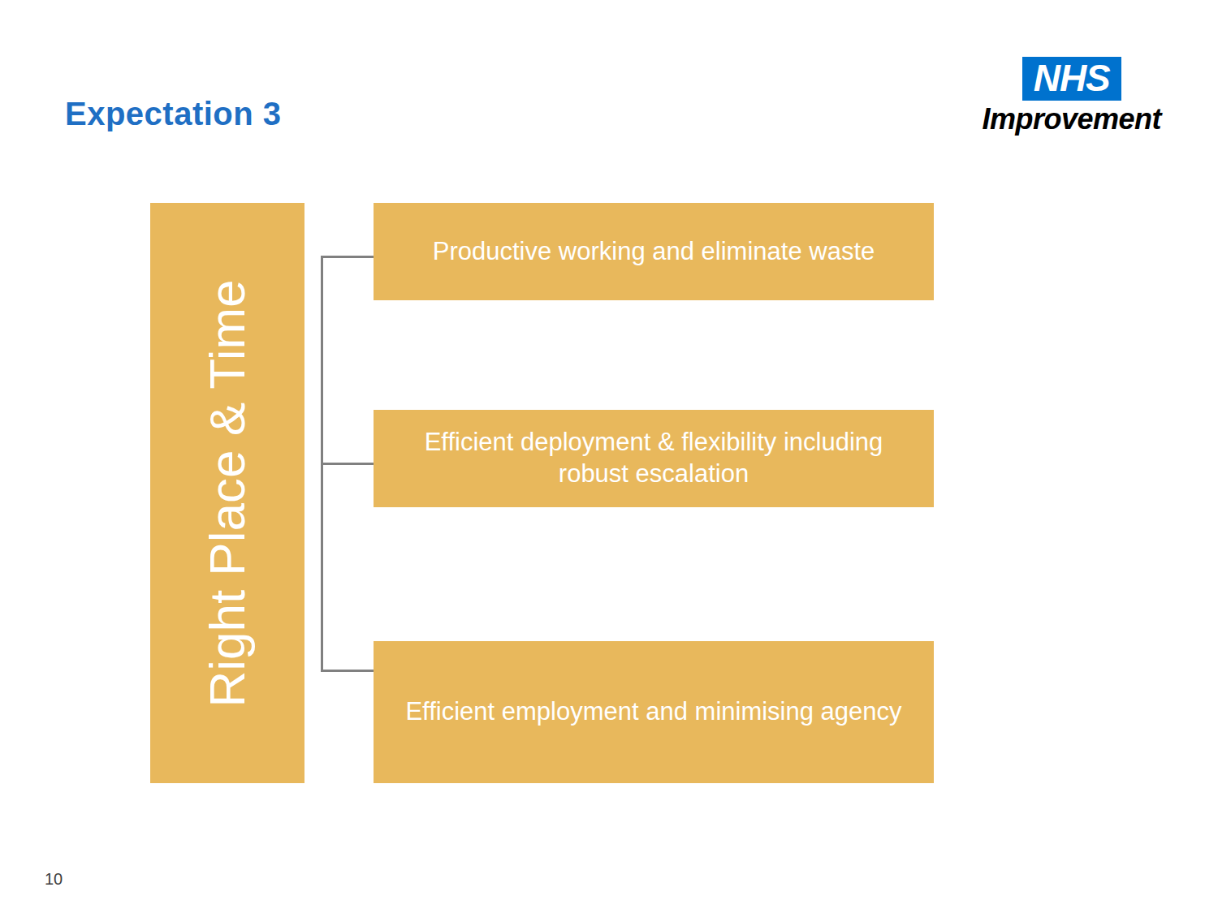Expectation 3
NHS
Improvement
Right Place & Time
Productive working and eliminate waste
Efficient deployment & flexibility including robust escalation
Efficient employment and minimising agency
10